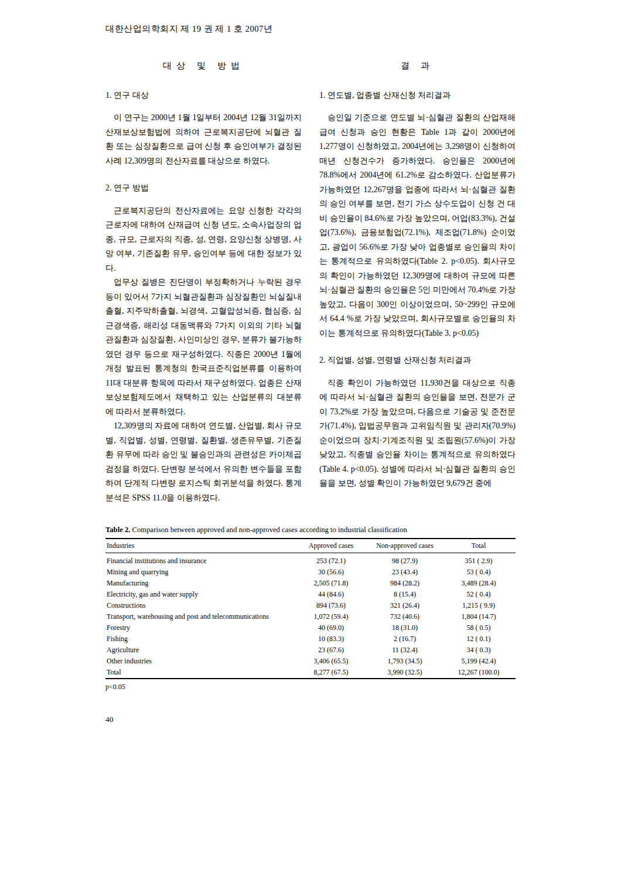대한산업의학회지 제 19 권 제 1 호 2007년
대상 및 방법
1. 연구 대상
이 연구는 2000년 1월 1일부터 2004년 12월 31일까지 산재보상보험법에 의하여 근로복지공단에 뇌혈관 질환 또는 심장질환으로 급여 신청 후 승인여부가 결정된 사례 12,309명의 전산자료를 대상으로 하였다.
2. 연구 방법
근로복지공단의 전산자료에는 요양 신청한 각각의 근로자에 대하여 산재급여 신청 년도, 소속사업장의 업종, 규모, 근로자의 직종, 성, 연령, 요양신청 상병명, 사망 여부, 기존질환 유무, 승인여부 등에 대한 정보가 있다.
업무상 질병은 진단명이 부정확하거나 누락된 경우 등이 있어서 7가지 뇌혈관질환과 심장질환인 뇌실질내출혈, 지주막하출혈, 뇌경색, 고혈압성뇌증, 협심증, 심근경색증, 해리성 대동맥류와 7가지 이외의 기타 뇌혈관질환과 심장질환, 사인미상인 경우, 분류가 불가능하였던 경우 등으로 재구성하였다. 직종은 2000년 1월에 개정 발표된 통계청의 한국표준직업분류를 이용하여 11대 대분류 항목에 따라서 재구성하였다. 업종은 산재보상보험제도에서 채택하고 있는 산업분류의 대분류에 따라서 분류하였다.
12,309명의 자료에 대하여 연도별, 산업별, 회사 규모별, 직업별, 성별, 연령별, 질환별, 생존유무별, 기존질환 유무에 따라 승인 및 불승인과의 관련성은 카이제곱 검정을 하였다. 단변량 분석에서 유의한 변수들을 포함하여 단계적 다변량 로지스틱 회귀분석을 하였다. 통계 분석은 SPSS 11.0을 이용하였다.
결 과
1. 연도별, 업종별 산재신청 처리결과
승인일 기준으로 연도별 뇌·심혈관 질환의 산업재해 급여 신청과 승인 현황은 Table 1과 같이 2000년에 1,277명이 신청하였고, 2004년에는 3,298명이 신청하여 매년 신청건수가 증가하였다. 승인율은 2000년에 78.8%에서 2004년에 61.2%로 감소하였다. 산업분류가 가능하였던 12,267명을 업종에 따라서 뇌·심혈관 질환의 승인 여부를 보면, 전기 가스 상수도업이 신청 건 대비 승인율이 84.6%로 가장 높았으며, 어업(83.3%), 건설업(73.6%), 금융보험업(72.1%), 제조업(71.8%) 순이었고, 광업이 56.6%로 가장 낮아 업종별로 승인율의 차이는 통계적으로 유의하였다(Table 2. p<0.05). 회사규모의 확인이 가능하였던 12,309명에 대하여 규모에 따른 뇌·심혈관 질환의 승인율은 5인 미만에서 70.4%로 가장 높았고, 다음이 300인 이상이었으며, 50~299인 규모에서 64.4 %로 가장 낮았으며, 회사규모별로 승인율의 차이는 통계적으로 유의하였다(Table 3. p<0.05)
2. 직업별, 성별, 연령별 산재신청 처리결과
직종 확인이 가능하였던 11,930건을 대상으로 직종에 따라서 뇌·심혈관 질환의 승인율을 보면, 전문가 군이 73.2%로 가장 높았으며, 다음으로 기술공 및 준전문가(71.4%), 입법공무원과 고위임직원 및 관리자(70.9%) 순이었으며 장치·기계조직원 및 조립원(57.6%)이 가장 낮았고, 직종별 승인율 차이는 통계적으로 유의하였다(Table 4. p<0.05). 성별에 따라서 뇌·심혈관 질환의 승인율을 보면, 성별 확인이 가능하였던 9,679건 중에
Table 2. Comparison between approved and non-approved cases according to industrial classification
| Industries | Approved cases | Non-approved cases | Total |
| --- | --- | --- | --- |
| Financial institutions and insurance | 253 (72.1) | 98 (27.9) | 351 ( 2.9) |
| Mining and quarrying | 30 (56.6) | 23 (43.4) | 53 ( 0.4) |
| Manufacturing | 2,505 (71.8) | 984 (28.2) | 3,489 (28.4) |
| Electricity, gas and water supply | 44 (84.6) | 8 (15.4) | 52 ( 0.4) |
| Constructions | 894 (73.6) | 321 (26.4) | 1,215 ( 9.9) |
| Transport, warehousing and post and telecommunications | 1,072 (59.4) | 732 (40.6) | 1,804 (14.7) |
| Forestry | 40 (69.0) | 18 (31.0) | 58 ( 0.5) |
| Fishing | 10 (83.3) | 2 (16.7) | 12 ( 0.1) |
| Agriculture | 23 (67.6) | 11 (32.4) | 34 ( 0.3) |
| Other industries | 3,406 (65.5) | 1,793 (34.5) | 5,199 (42.4) |
| Total | 8,277 (67.5) | 3,990 (32.5) | 12,267 (100.0) |
p<0.05
40